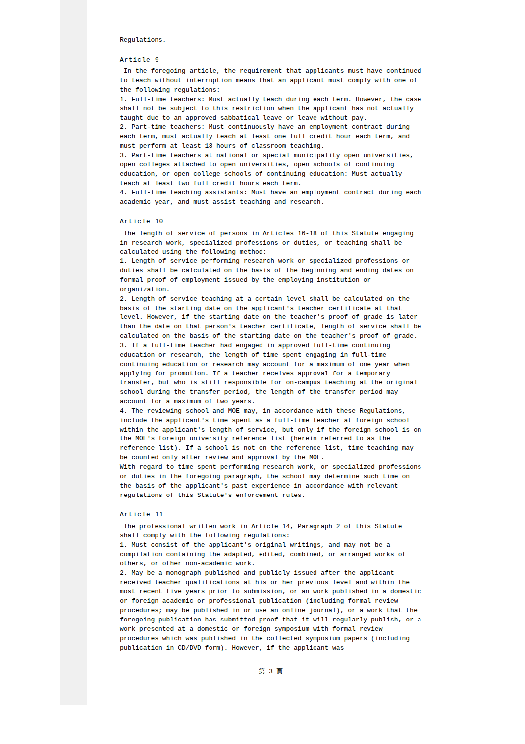Regulations.
Article 9
In the foregoing article, the requirement that applicants must have continued to teach without interruption means that an applicant must comply with one of the following regulations:
1. Full-time teachers: Must actually teach during each term. However, the case shall not be subject to this restriction when the applicant has not actually taught due to an approved sabbatical leave or leave without pay.
2. Part-time teachers: Must continuously have an employment contract during each term, must actually teach at least one full credit hour each term, and must perform at least 18 hours of classroom teaching.
3. Part-time teachers at national or special municipality open universities, open colleges attached to open universities, open schools of continuing education, or open college schools of continuing education: Must actually teach at least two full credit hours each term.
4. Full-time teaching assistants: Must have an employment contract during each academic year, and must assist teaching and research.
Article 10
The length of service of persons in Articles 16-18 of this Statute engaging in research work, specialized professions or duties, or teaching shall be calculated using the following method:
1. Length of service performing research work or specialized professions or duties shall be calculated on the basis of the beginning and ending dates on formal proof of employment issued by the employing institution or organization.
2. Length of service teaching at a certain level shall be calculated on the basis of the starting date on the applicant's teacher certificate at that level. However, if the starting date on the teacher's proof of grade is later than the date on that person's teacher certificate, length of service shall be calculated on the basis of the starting date on the teacher's proof of grade.
3. If a full-time teacher had engaged in approved full-time continuing education or research, the length of time spent engaging in full-time continuing education or research may account for a maximum of one year when applying for promotion. If a teacher receives approval for a temporary transfer, but who is still responsible for on-campus teaching at the original school during the transfer period, the length of the transfer period may account for a maximum of two years.
4. The reviewing school and MOE may, in accordance with these Regulations, include the applicant's time spent as a full-time teacher at foreign school within the applicant's length of service, but only if the foreign school is on the MOE's foreign university reference list (herein referred to as the reference list). If a school is not on the reference list, time teaching may be counted only after review and approval by the MOE.
With regard to time spent performing research work, or specialized professions or duties in the foregoing paragraph, the school may determine such time on the basis of the applicant's past experience in accordance with relevant regulations of this Statute's enforcement rules.
Article 11
The professional written work in Article 14, Paragraph 2 of this Statute shall comply with the following regulations:
1. Must consist of the applicant's original writings, and may not be a compilation containing the adapted, edited, combined, or arranged works of others, or other non-academic work.
2. May be a monograph published and publicly issued after the applicant received teacher qualifications at his or her previous level and within the most recent five years prior to submission, or an work published in a domestic or foreign academic or professional publication (including formal review procedures; may be published in or use an online journal), or a work that the foregoing publication has submitted proof that it will regularly publish, or a work presented at a domestic or foreign symposium with formal review procedures which was published in the collected symposium papers (including publication in CD/DVD form). However, if the applicant was
第 3 頁